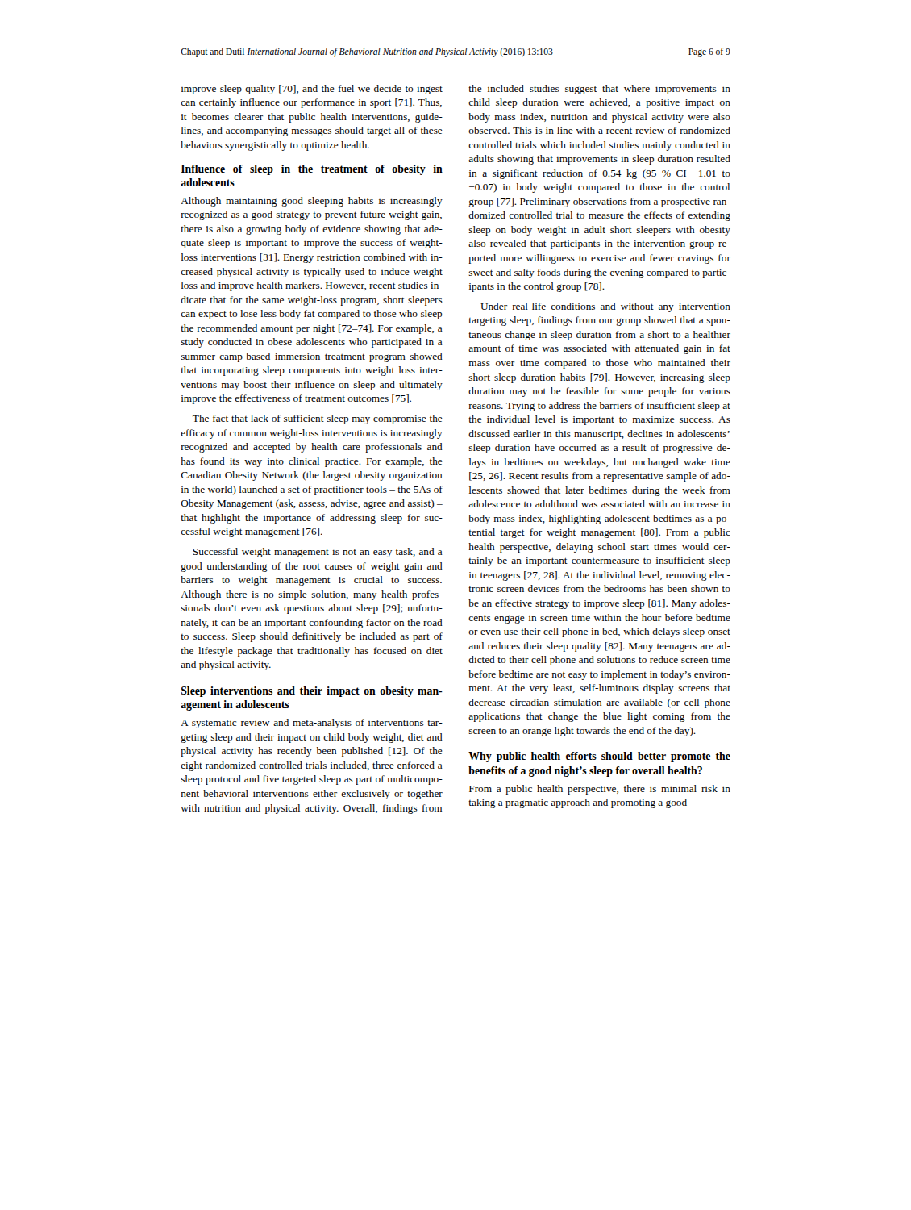Chaput and Dutil International Journal of Behavioral Nutrition and Physical Activity (2016) 13:103
Page 6 of 9
improve sleep quality [70], and the fuel we decide to ingest can certainly influence our performance in sport [71]. Thus, it becomes clearer that public health interventions, guidelines, and accompanying messages should target all of these behaviors synergistically to optimize health.
Influence of sleep in the treatment of obesity in adolescents
Although maintaining good sleeping habits is increasingly recognized as a good strategy to prevent future weight gain, there is also a growing body of evidence showing that adequate sleep is important to improve the success of weight-loss interventions [31]. Energy restriction combined with increased physical activity is typically used to induce weight loss and improve health markers. However, recent studies indicate that for the same weight-loss program, short sleepers can expect to lose less body fat compared to those who sleep the recommended amount per night [72–74]. For example, a study conducted in obese adolescents who participated in a summer camp-based immersion treatment program showed that incorporating sleep components into weight loss interventions may boost their influence on sleep and ultimately improve the effectiveness of treatment outcomes [75].
The fact that lack of sufficient sleep may compromise the efficacy of common weight-loss interventions is increasingly recognized and accepted by health care professionals and has found its way into clinical practice. For example, the Canadian Obesity Network (the largest obesity organization in the world) launched a set of practitioner tools – the 5As of Obesity Management (ask, assess, advise, agree and assist) – that highlight the importance of addressing sleep for successful weight management [76].
Successful weight management is not an easy task, and a good understanding of the root causes of weight gain and barriers to weight management is crucial to success. Although there is no simple solution, many health professionals don’t even ask questions about sleep [29]; unfortunately, it can be an important confounding factor on the road to success. Sleep should definitively be included as part of the lifestyle package that traditionally has focused on diet and physical activity.
Sleep interventions and their impact on obesity management in adolescents
A systematic review and meta-analysis of interventions targeting sleep and their impact on child body weight, diet and physical activity has recently been published [12]. Of the eight randomized controlled trials included, three enforced a sleep protocol and five targeted sleep as part of multicomponent behavioral interventions either exclusively or together with nutrition and physical activity. Overall, findings from the included studies suggest that where improvements in child sleep duration were achieved, a positive impact on body mass index, nutrition and physical activity were also observed. This is in line with a recent review of randomized controlled trials which included studies mainly conducted in adults showing that improvements in sleep duration resulted in a significant reduction of 0.54 kg (95 % CI −1.01 to −0.07) in body weight compared to those in the control group [77]. Preliminary observations from a prospective randomized controlled trial to measure the effects of extending sleep on body weight in adult short sleepers with obesity also revealed that participants in the intervention group reported more willingness to exercise and fewer cravings for sweet and salty foods during the evening compared to participants in the control group [78].
Under real-life conditions and without any intervention targeting sleep, findings from our group showed that a spontaneous change in sleep duration from a short to a healthier amount of time was associated with attenuated gain in fat mass over time compared to those who maintained their short sleep duration habits [79]. However, increasing sleep duration may not be feasible for some people for various reasons. Trying to address the barriers of insufficient sleep at the individual level is important to maximize success. As discussed earlier in this manuscript, declines in adolescents’ sleep duration have occurred as a result of progressive delays in bedtimes on weekdays, but unchanged wake time [25, 26]. Recent results from a representative sample of adolescents showed that later bedtimes during the week from adolescence to adulthood was associated with an increase in body mass index, highlighting adolescent bedtimes as a potential target for weight management [80]. From a public health perspective, delaying school start times would certainly be an important countermeasure to insufficient sleep in teenagers [27, 28]. At the individual level, removing electronic screen devices from the bedrooms has been shown to be an effective strategy to improve sleep [81]. Many adolescents engage in screen time within the hour before bedtime or even use their cell phone in bed, which delays sleep onset and reduces their sleep quality [82]. Many teenagers are addicted to their cell phone and solutions to reduce screen time before bedtime are not easy to implement in today’s environment. At the very least, self-luminous display screens that decrease circadian stimulation are available (or cell phone applications that change the blue light coming from the screen to an orange light towards the end of the day).
Why public health efforts should better promote the benefits of a good night’s sleep for overall health?
From a public health perspective, there is minimal risk in taking a pragmatic approach and promoting a good